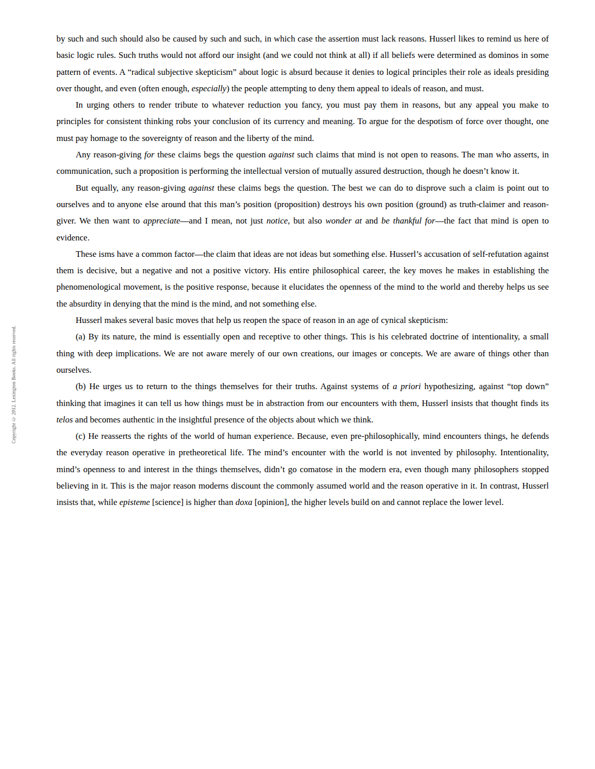Copyright © 2012. Lexington Books. All rights reserved.
by such and such should also be caused by such and such, in which case the assertion must lack reasons. Husserl likes to remind us here of basic logic rules. Such truths would not afford our insight (and we could not think at all) if all beliefs were determined as dominos in some pattern of events. A “radical subjective skepticism” about logic is absurd because it denies to logical principles their role as ideals presiding over thought, and even (often enough, especially) the people attempting to deny them appeal to ideals of reason, and must.
In urging others to render tribute to whatever reduction you fancy, you must pay them in reasons, but any appeal you make to principles for consistent thinking robs your conclusion of its currency and meaning. To argue for the despotism of force over thought, one must pay homage to the sovereignty of reason and the liberty of the mind.
Any reason-giving for these claims begs the question against such claims that mind is not open to reasons. The man who asserts, in communication, such a proposition is performing the intellectual version of mutually assured destruction, though he doesn’t know it.
But equally, any reason-giving against these claims begs the question. The best we can do to disprove such a claim is point out to ourselves and to anyone else around that this man’s position (proposition) destroys his own position (ground) as truth-claimer and reason-giver. We then want to appreciate—and I mean, not just notice, but also wonder at and be thankful for—the fact that mind is open to evidence.
These isms have a common factor—the claim that ideas are not ideas but something else. Husserl’s accusation of self-refutation against them is decisive, but a negative and not a positive victory. His entire philosophical career, the key moves he makes in establishing the phenomenological movement, is the positive response, because it elucidates the openness of the mind to the world and thereby helps us see the absurdity in denying that the mind is the mind, and not something else.
Husserl makes several basic moves that help us reopen the space of reason in an age of cynical skepticism:
(a) By its nature, the mind is essentially open and receptive to other things. This is his celebrated doctrine of intentionality, a small thing with deep implications. We are not aware merely of our own creations, our images or concepts. We are aware of things other than ourselves.
(b) He urges us to return to the things themselves for their truths. Against systems of a priori hypothesizing, against “top down” thinking that imagines it can tell us how things must be in abstraction from our encounters with them, Husserl insists that thought finds its telos and becomes authentic in the insightful presence of the objects about which we think.
(c) He reasserts the rights of the world of human experience. Because, even pre-philosophically, mind encounters things, he defends the everyday reason operative in pretheoretical life. The mind’s encounter with the world is not invented by philosophy. Intentionality, mind’s openness to and interest in the things themselves, didn’t go comatose in the modern era, even though many philosophers stopped believing in it. This is the major reason moderns discount the commonly assumed world and the reason operative in it. In contrast, Husserl insists that, while episteme [science] is higher than doxa [opinion], the higher levels build on and cannot replace the lower level.